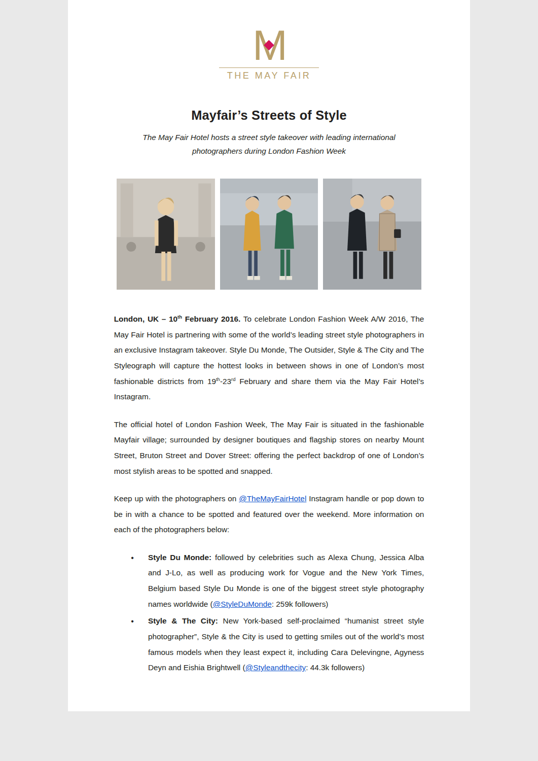M◆
The May Fair
Mayfair’s Streets of Style
The May Fair Hotel hosts a street style takeover with leading international photographers during London Fashion Week
London, UK – 10th February 2016. To celebrate London Fashion Week A/W 2016, The May Fair Hotel is partnering with some of the world’s leading street style photographers in an exclusive Instagram takeover. Style Du Monde, The Outsider, Style & The City and The Styleograph will capture the hottest looks in between shows in one of London’s most fashionable districts from 19th-23rd February and share them via the May Fair Hotel’s Instagram.
The official hotel of London Fashion Week, The May Fair is situated in the fashionable Mayfair village; surrounded by designer boutiques and flagship stores on nearby Mount Street, Bruton Street and Dover Street: offering the perfect backdrop of one of London’s most stylish areas to be spotted and snapped.
Keep up with the photographers on @TheMayFairHotel Instagram handle or pop down to be in with a chance to be spotted and featured over the weekend. More information on each of the photographers below:
Style Du Monde: followed by celebrities such as Alexa Chung, Jessica Alba and J-Lo, as well as producing work for Vogue and the New York Times, Belgium based Style Du Monde is one of the biggest street style photography names worldwide (@StyleDuMonde: 259k followers)
Style & The City: New York-based self-proclaimed “humanist street style photographer”, Style & the City is used to getting smiles out of the world’s most famous models when they least expect it, including Cara Delevingne, Agyness Deyn and Eishia Brightwell (@Styleandthecity: 44.3k followers)